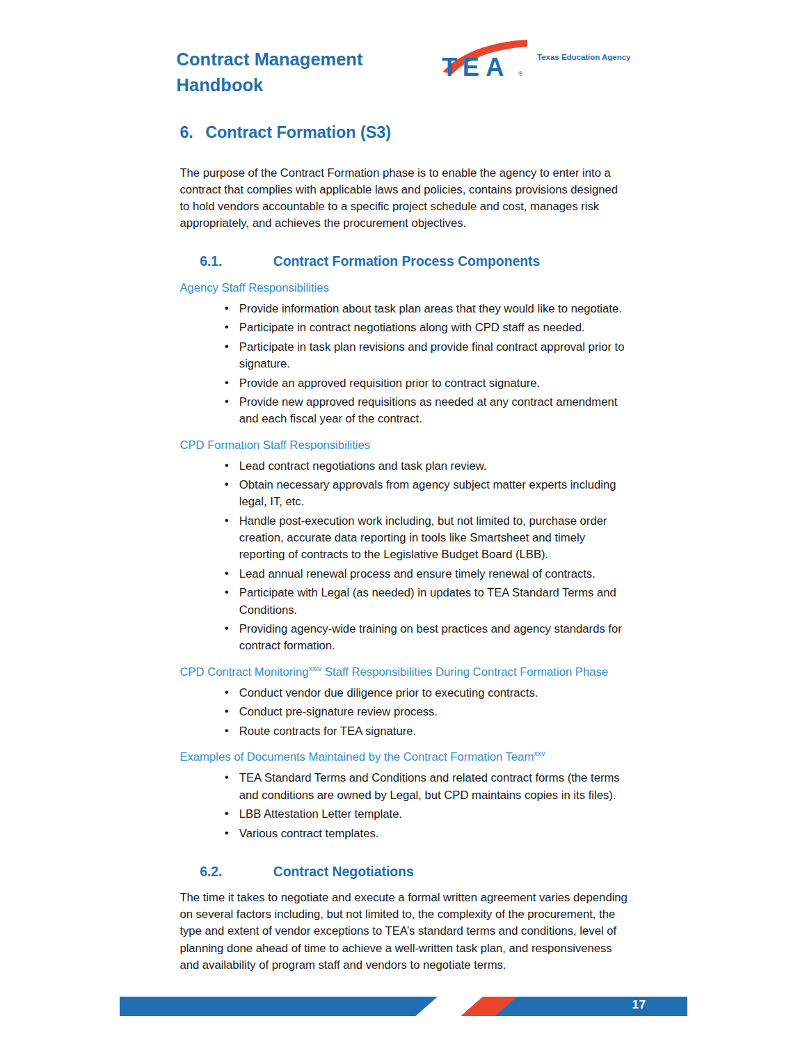Contract Management Handbook
T E A ®
Texas Education Agency
6. Contract Formation (S3)
The purpose of the Contract Formation phase is to enable the agency to enter into a contract that complies with applicable laws and policies, contains provisions designed to hold vendors accountable to a specific project schedule and cost, manages risk appropriately, and achieves the procurement objectives.
6.1. Contract Formation Process Components
Agency Staff Responsibilities
Provide information about task plan areas that they would like to negotiate.
Participate in contract negotiations along with CPD staff as needed.
Participate in task plan revisions and provide final contract approval prior to signature.
Provide an approved requisition prior to contract signature.
Provide new approved requisitions as needed at any contract amendment and each fiscal year of the contract.
CPD Formation Staff Responsibilities
Lead contract negotiations and task plan review.
Obtain necessary approvals from agency subject matter experts including legal, IT, etc.
Handle post-execution work including, but not limited to, purchase order creation, accurate data reporting in tools like Smartsheet and timely reporting of contracts to the Legislative Budget Board (LBB).
Lead annual renewal process and ensure timely renewal of contracts.
Participate with Legal (as needed) in updates to TEA Standard Terms and Conditions.
Providing agency-wide training on best practices and agency standards for contract formation.
CPD Contract Monitoringxxiv Staff Responsibilities During Contract Formation Phase
Conduct vendor due diligence prior to executing contracts.
Conduct pre-signature review process.
Route contracts for TEA signature.
Examples of Documents Maintained by the Contract Formation Teamxxv
TEA Standard Terms and Conditions and related contract forms (the terms and conditions are owned by Legal, but CPD maintains copies in its files).
LBB Attestation Letter template.
Various contract templates.
6.2. Contract Negotiations
The time it takes to negotiate and execute a formal written agreement varies depending on several factors including, but not limited to, the complexity of the procurement, the type and extent of vendor exceptions to TEA’s standard terms and conditions, level of planning done ahead of time to achieve a well-written task plan, and responsiveness and availability of program staff and vendors to negotiate terms.
17